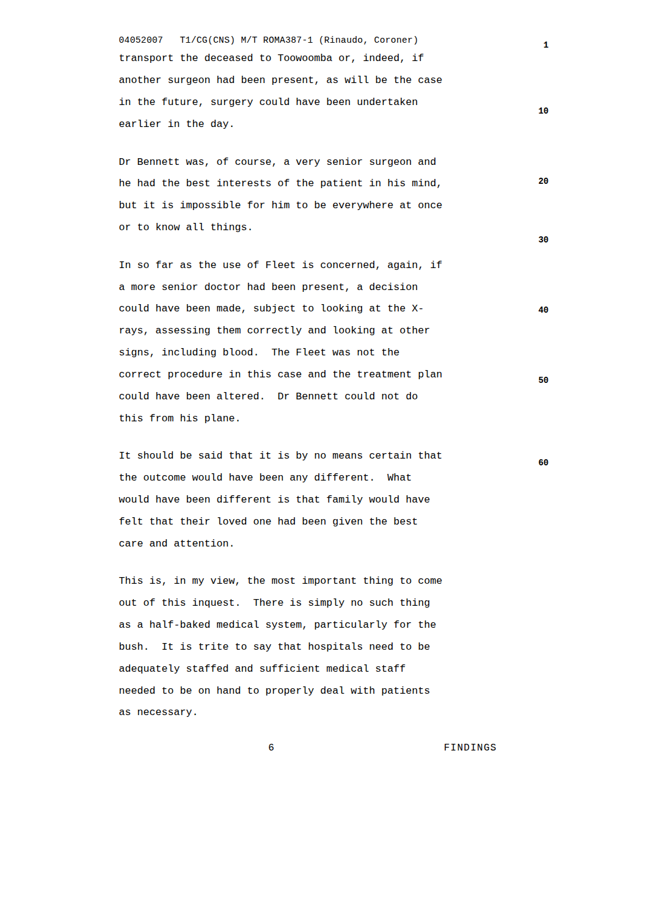04052007 T1/CG(CNS) M/T ROMA387-1 (Rinaudo, Coroner)
1 10 20 30 40 50 60
transport the deceased to Toowoomba or, indeed, if another surgeon had been present, as will be the case in the future, surgery could have been undertaken earlier in the day.
Dr Bennett was, of course, a very senior surgeon and he had the best interests of the patient in his mind, but it is impossible for him to be everywhere at once or to know all things.
In so far as the use of Fleet is concerned, again, if a more senior doctor had been present, a decision could have been made, subject to looking at the X-rays, assessing them correctly and looking at other signs, including blood. The Fleet was not the correct procedure in this case and the treatment plan could have been altered. Dr Bennett could not do this from his plane.
It should be said that it is by no means certain that the outcome would have been any different. What would have been different is that family would have felt that their loved one had been given the best care and attention.
This is, in my view, the most important thing to come out of this inquest. There is simply no such thing as a half-baked medical system, particularly for the bush. It is trite to say that hospitals need to be adequately staffed and sufficient medical staff needed to be on hand to properly deal with patients as necessary.
6 FINDINGS